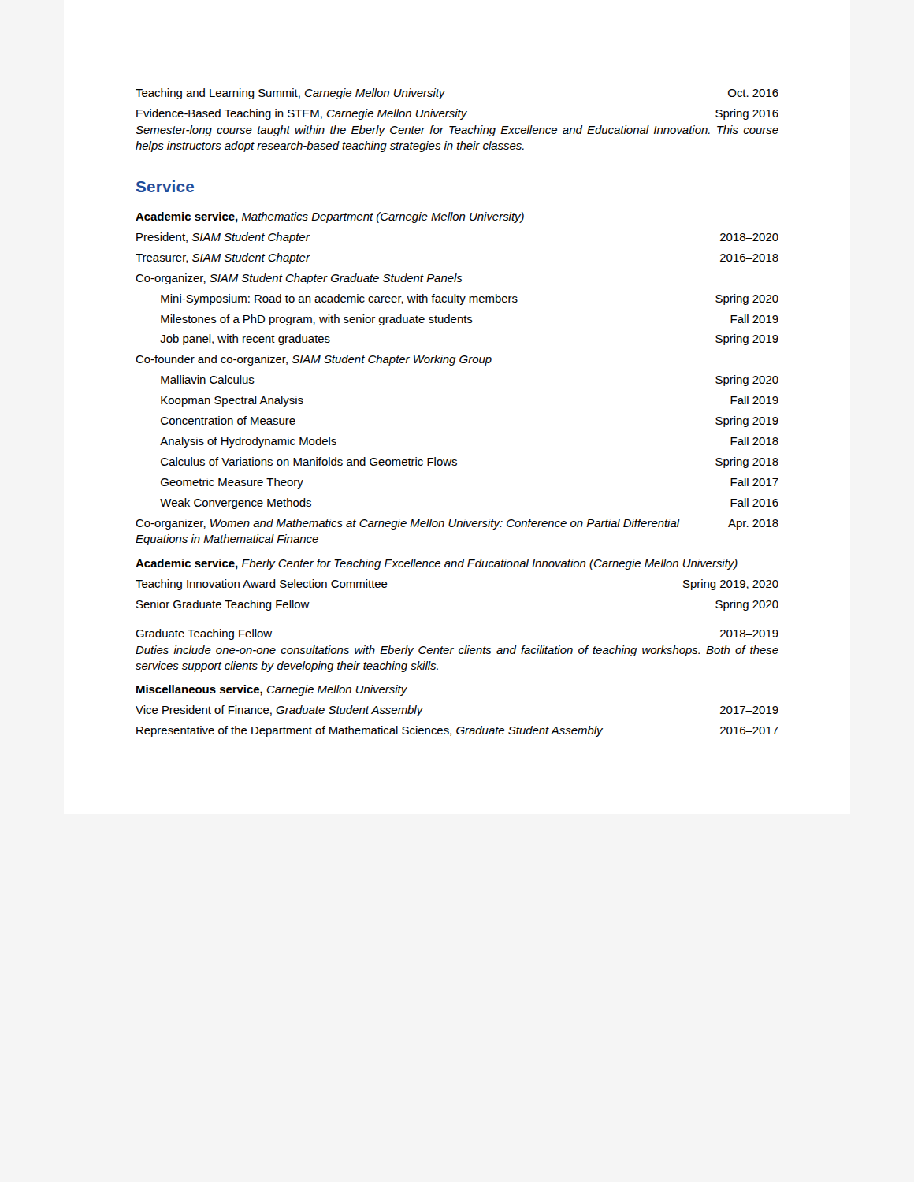Teaching and Learning Summit, Carnegie Mellon University
Oct. 2016
Evidence-Based Teaching in STEM, Carnegie Mellon University
Spring 2016
Semester-long course taught within the Eberly Center for Teaching Excellence and Educational Innovation. This course helps instructors adopt research-based teaching strategies in their classes.
Service
Academic service, Mathematics Department (Carnegie Mellon University)
President, SIAM Student Chapter
2018–2020
Treasurer, SIAM Student Chapter
2016–2018
Co-organizer, SIAM Student Chapter Graduate Student Panels
Mini-Symposium: Road to an academic career, with faculty members
Spring 2020
Milestones of a PhD program, with senior graduate students
Fall 2019
Job panel, with recent graduates
Spring 2019
Co-founder and co-organizer, SIAM Student Chapter Working Group
Malliavin Calculus
Spring 2020
Koopman Spectral Analysis
Fall 2019
Concentration of Measure
Spring 2019
Analysis of Hydrodynamic Models
Fall 2018
Calculus of Variations on Manifolds and Geometric Flows
Spring 2018
Geometric Measure Theory
Fall 2017
Weak Convergence Methods
Fall 2016
Co-organizer, Women and Mathematics at Carnegie Mellon University: Conference on Partial Differential Equations in Mathematical Finance
Apr. 2018
Academic service, Eberly Center for Teaching Excellence and Educational Innovation (Carnegie Mellon University)
Teaching Innovation Award Selection Committee
Spring 2019, 2020
Senior Graduate Teaching Fellow
Spring 2020
Graduate Teaching Fellow
2018–2019
Duties include one-on-one consultations with Eberly Center clients and facilitation of teaching workshops. Both of these services support clients by developing their teaching skills.
Miscellaneous service, Carnegie Mellon University
Vice President of Finance, Graduate Student Assembly
2017–2019
Representative of the Department of Mathematical Sciences, Graduate Student Assembly
2016–2017